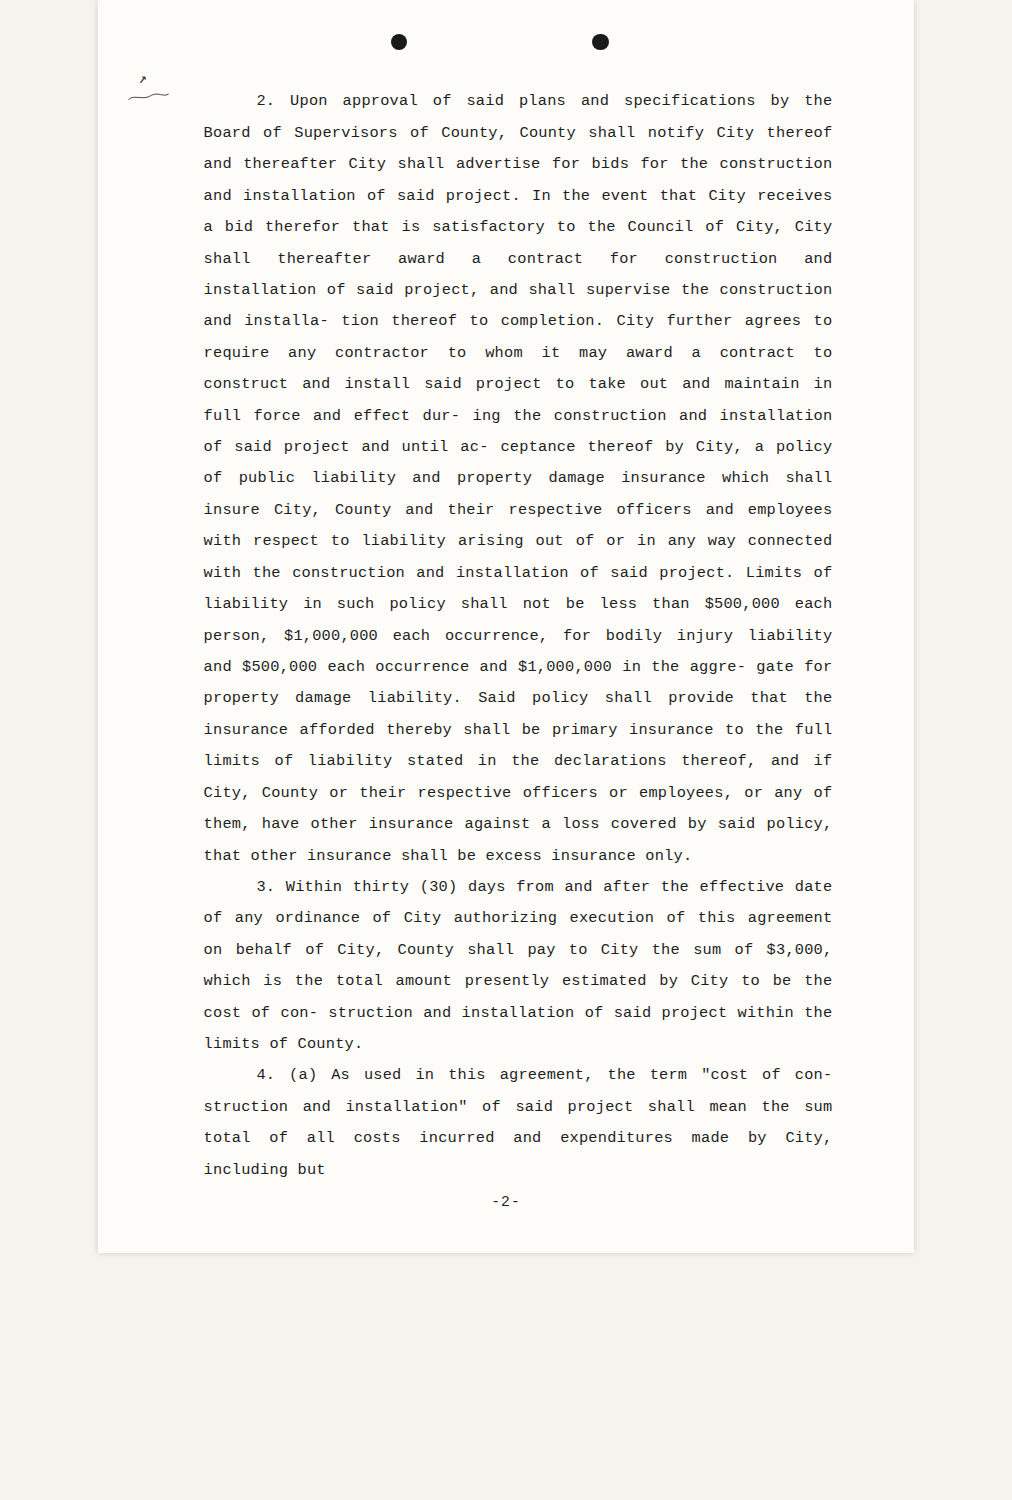↗
2. Upon approval of said plans and specifications by the Board of Supervisors of County, County shall notify City thereof and thereafter City shall advertise for bids for the construction and installation of said project. In the event that City receives a bid therefor that is satisfactory to the Council of City, City shall thereafter award a contract for construction and installation of said project, and shall supervise the construction and installa- tion thereof to completion. City further agrees to require any contractor to whom it may award a contract to construct and install said project to take out and maintain in full force and effect dur- ing the construction and installation of said project and until ac- ceptance thereof by City, a policy of public liability and property damage insurance which shall insure City, County and their respective officers and employees with respect to liability arising out of or in any way connected with the construction and installation of said project. Limits of liability in such policy shall not be less than $500,000 each person, $1,000,000 each occurrence, for bodily injury liability and $500,000 each occurrence and $1,000,000 in the aggre- gate for property damage liability. Said policy shall provide that the insurance afforded thereby shall be primary insurance to the full limits of liability stated in the declarations thereof, and if City, County or their respective officers or employees, or any of them, have other insurance against a loss covered by said policy, that other insurance shall be excess insurance only.
3. Within thirty (30) days from and after the effective date of any ordinance of City authorizing execution of this agreement on behalf of City, County shall pay to City the sum of $3,000, which is the total amount presently estimated by City to be the cost of con- struction and installation of said project within the limits of County.
4. (a) As used in this agreement, the term "cost of con- struction and installation" of said project shall mean the sum total of all costs incurred and expenditures made by City, including but
-2-